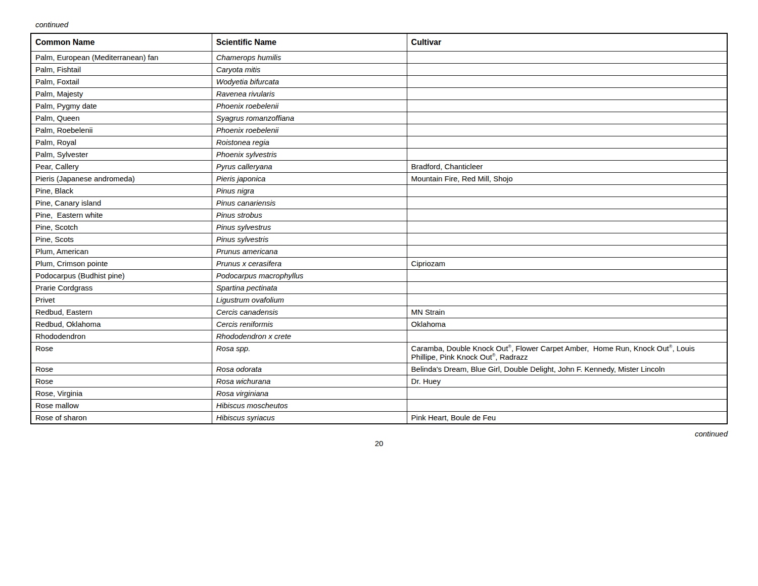continued
| Common Name | Scientific Name | Cultivar |
| --- | --- | --- |
| Palm, European (Mediterranean) fan | Chamerops humilis | |
| Palm, Fishtail | Caryota mitis | |
| Palm, Foxtail | Wodyetia bifurcata | |
| Palm, Majesty | Ravenea rivularis | |
| Palm, Pygmy date | Phoenix roebelenii | |
| Palm, Queen | Syagrus romanzoffiana | |
| Palm, Roebelenii | Phoenix roebelenii | |
| Palm, Royal | Roistonea regia | |
| Palm, Sylvester | Phoenix sylvestris | |
| Pear, Callery | Pyrus calleryana | Bradford, Chanticleer |
| Pieris (Japanese andromeda) | Pieris japonica | Mountain Fire, Red Mill, Shojo |
| Pine, Black | Pinus nigra | |
| Pine, Canary island | Pinus canariensis | |
| Pine, Eastern white | Pinus strobus | |
| Pine, Scotch | Pinus sylvestrus | |
| Pine, Scots | Pinus sylvestris | |
| Plum, American | Prunus americana | |
| Plum, Crimson pointe | Prunus x cerasifera | Cipriozam |
| Podocarpus (Budhist pine) | Podocarpus macrophyllus | |
| Prarie Cordgrass | Spartina pectinata | |
| Privet | Ligustrum ovafolium | |
| Redbud, Eastern | Cercis canadensis | MN Strain |
| Redbud, Oklahoma | Cercis reniformis | Oklahoma |
| Rhododendron | Rhododendron x crete | |
| Rose | Rosa spp. | Caramba, Double Knock Out ® , Flower Carpet Amber, Home Run, Knock Out ® , Louis Phillipe, Pink Knock Out ® , Radrazz |
| Rose | Rosa odorata | Belinda's Dream, Blue Girl, Double Delight, John F. Kennedy, Mister Lincoln |
| Rose | Rosa wichurana | Dr. Huey |
| Rose, Virginia | Rosa virginiana | |
| Rose mallow | Hibiscus moscheutos | |
| Rose of sharon | Hibiscus syriacus | Pink Heart, Boule de Feu |
continued
20